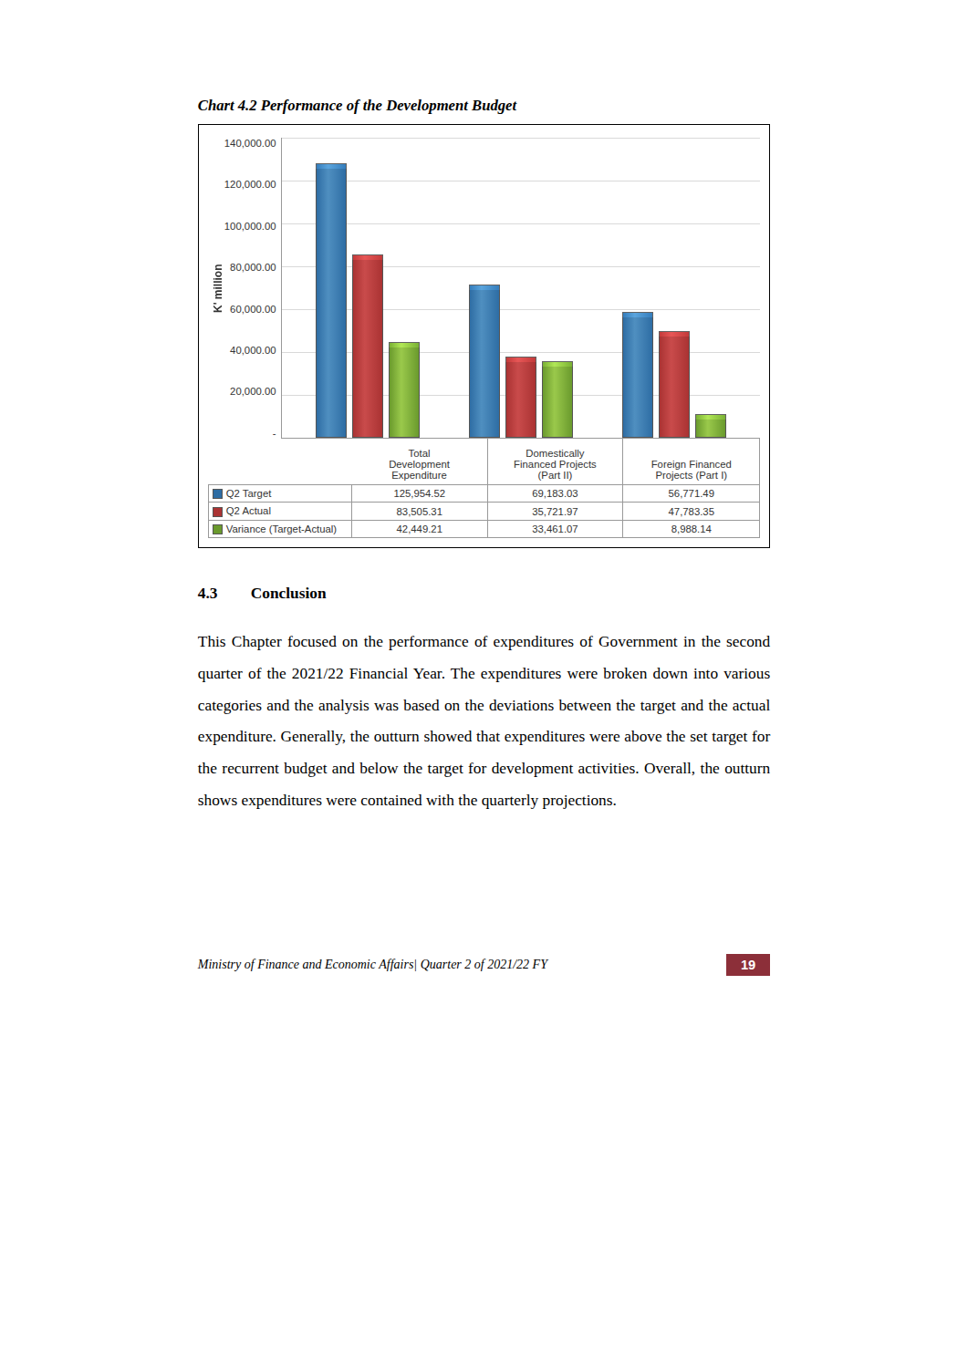Chart 4.2 Performance of the Development Budget
K' million
140,000.00
120,000.00
100,000.00
80,000.00
60,000.00
40,000.00
20,000.00
-
| | Total Development Expenditure | Domestically Financed Projects (Part II) | Foreign Financed Projects (Part I) |
| Q2 Target | 125,954.52 | 69,183.03 | 56,771.49 |
| Q2 Actual | 83,505.31 | 35,721.97 | 47,783.35 |
| Variance (Target-Actual) | 42,449.21 | 33,461.07 | 8,988.14 |
4.3 Conclusion
This Chapter focused on the performance of expenditures of Government in the second quarter of the 2021/22 Financial Year. The expenditures were broken down into various categories and the analysis was based on the deviations between the target and the actual expenditure. Generally, the outturn showed that expenditures were above the set target for the recurrent budget and below the target for development activities. Overall, the outturn shows expenditures were contained with the quarterly projections.
Ministry of Finance and Economic Affairs| Quarter 2 of 2021/22 FY
19